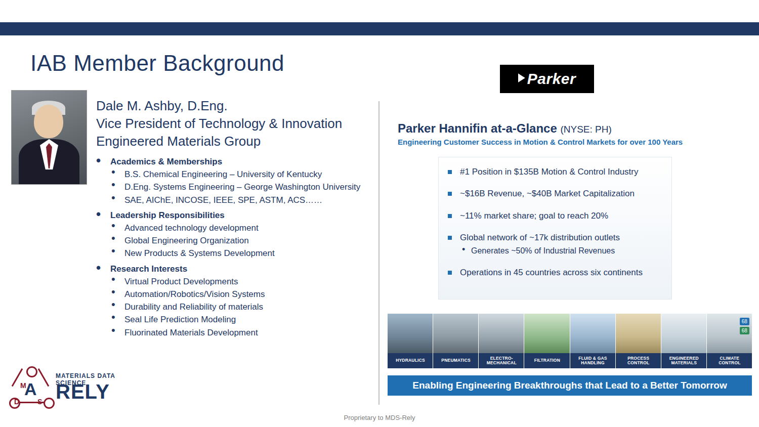IAB Member Background
Dale M. Ashby, D.Eng.
Vice President of Technology & Innovation
Engineered Materials Group
Academics & Memberships
B.S. Chemical Engineering – University of Kentucky
D.Eng. Systems Engineering – George Washington University
SAE, AIChE, INCOSE, IEEE, SPE, ASTM, ACS……
Leadership Responsibilities
Advanced technology development
Global Engineering Organization
New Products & Systems Development
Research Interests
Virtual Product Developments
Automation/Robotics/Vision Systems
Durability and Reliability of materials
Seal Life Prediction Modeling
Fluorinated Materials Development
Parker
Parker Hannifin at-a-Glance (NYSE: PH)
Engineering Customer Success in Motion & Control Markets for over 100 Years
#1 Position in $135B Motion & Control Industry
~$16B Revenue, ~$40B Market Capitalization
~11% market share; goal to reach 20%
Global network of ~17k distribution outlets Generates ~50% of Industrial Revenues
Operations in 45 countries across six continents
HYDRAULICS
PNEUMATICS
ELECTRO-
MECHANICAL
FILTRATION
FLUID & GAS
HANDLING
PROCESS
CONTROL
ENGINEERED
MATERIALS
6868
CLIMATE
CONTROL
Enabling Engineering Breakthroughs that Lead to a Better Tomorrow
M
D
S
A
MATERIALS DATA SCIENCE
RELY
Proprietary to MDS-Rely